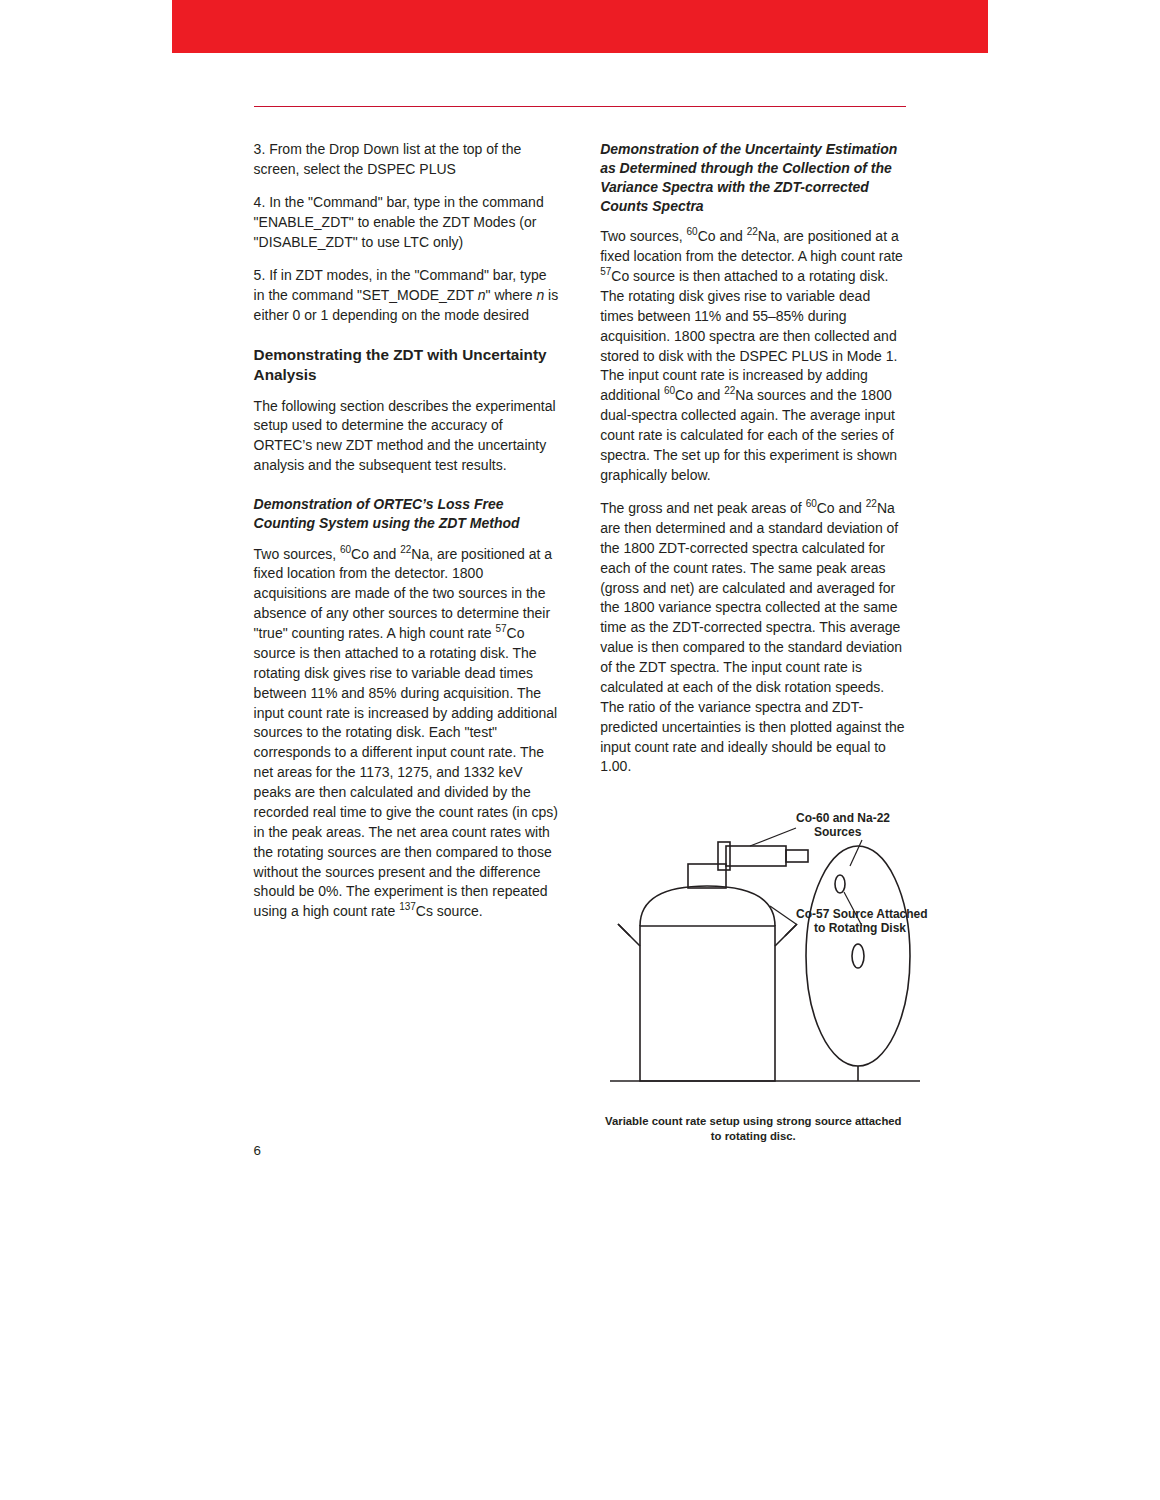3. From the Drop Down list at the top of the screen, select the DSPEC PLUS
4. In the "Command" bar, type in the command "ENABLE_ZDT" to enable the ZDT Modes (or "DISABLE_ZDT" to use LTC only)
5. If in ZDT modes, in the "Command" bar, type in the command "SET_MODE_ZDT n" where n is either 0 or 1 depending on the mode desired
Demonstrating the ZDT with Uncertainty Analysis
The following section describes the experimental setup used to determine the accuracy of ORTEC’s new ZDT method and the uncertainty analysis and the subsequent test results.
Demonstration of ORTEC’s Loss Free Counting System using the ZDT Method
Two sources, 60Co and 22Na, are positioned at a fixed location from the detector. 1800 acquisitions are made of the two sources in the absence of any other sources to determine their "true" counting rates. A high count rate 57Co source is then attached to a rotating disk. The rotating disk gives rise to variable dead times between 11% and 85% during acquisition. The input count rate is increased by adding additional sources to the rotating disk. Each "test" corresponds to a different input count rate. The net areas for the 1173, 1275, and 1332 keV peaks are then calculated and divided by the recorded real time to give the count rates (in cps) in the peak areas. The net area count rates with the rotating sources are then compared to those without the sources present and the difference should be 0%. The experiment is then repeated using a high count rate 137Cs source.
Demonstration of the Uncertainty Estimation as Determined through the Collection of the Variance Spectra with the ZDT-corrected Counts Spectra
Two sources, 60Co and 22Na, are positioned at a fixed location from the detector. A high count rate 57Co source is then attached to a rotating disk. The rotating disk gives rise to variable dead times between 11% and 55–85% during acquisition. 1800 spectra are then collected and stored to disk with the DSPEC PLUS in Mode 1. The input count rate is increased by adding additional 60Co and 22Na sources and the 1800 dual-spectra collected again. The average input count rate is calculated for each of the series of spectra. The set up for this experiment is shown graphically below.
The gross and net peak areas of 60Co and 22Na are then determined and a standard deviation of the 1800 ZDT-corrected spectra calculated for each of the count rates. The same peak areas (gross and net) are calculated and averaged for the 1800 variance spectra collected at the same time as the ZDT-corrected spectra. This average value is then compared to the standard deviation of the ZDT spectra. The input count rate is calculated at each of the disk rotation speeds. The ratio of the variance spectra and ZDT-predicted uncertainties is then plotted against the input count rate and ideally should be equal to 1.00.
Co-60 and Na-22 Sources Co-57 Source Attached to Rotating Disk
Variable count rate setup using strong source attached
to rotating disc.
6